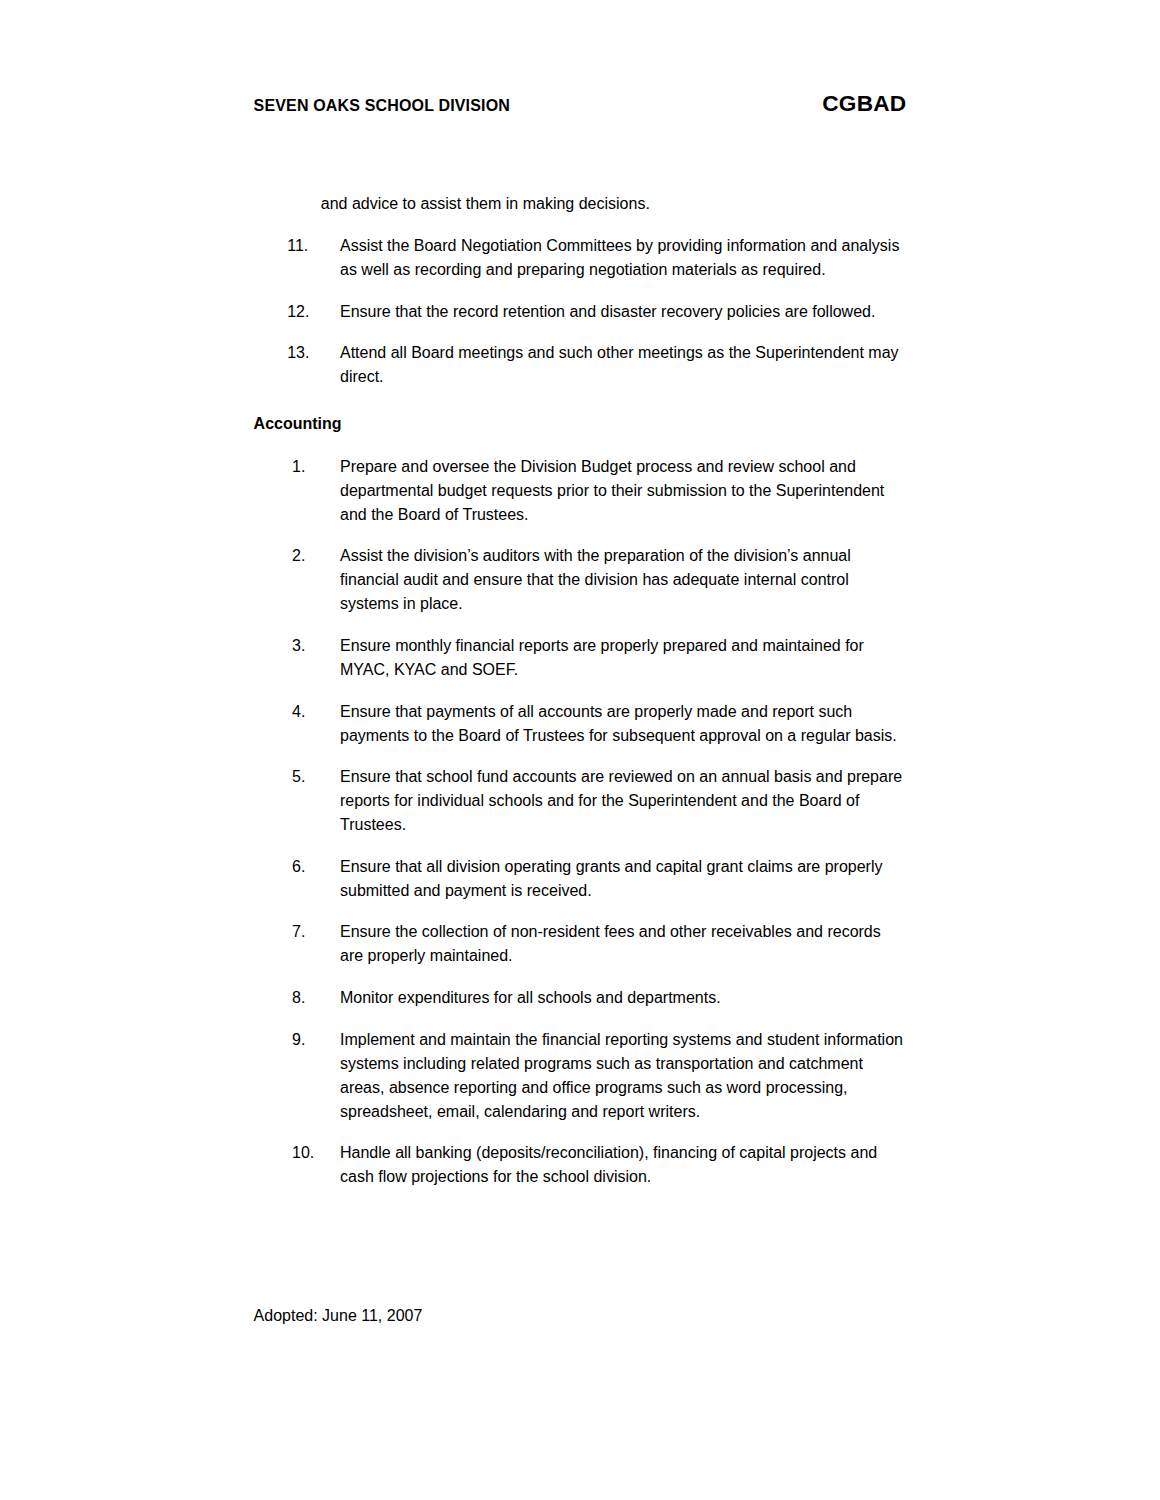SEVEN OAKS SCHOOL DIVISION
CGBAD
and advice to assist them in making decisions.
11. Assist the Board Negotiation Committees by providing information and analysis as well as recording and preparing negotiation materials as required.
12. Ensure that the record retention and disaster recovery policies are followed.
13. Attend all Board meetings and such other meetings as the Superintendent may direct.
Accounting
1. Prepare and oversee the Division Budget process and review school and departmental budget requests prior to their submission to the Superintendent and the Board of Trustees.
2. Assist the division’s auditors with the preparation of the division’s annual financial audit and ensure that the division has adequate internal control systems in place.
3. Ensure monthly financial reports are properly prepared and maintained for MYAC, KYAC and SOEF.
4. Ensure that payments of all accounts are properly made and report such payments to the Board of Trustees for subsequent approval on a regular basis.
5. Ensure that school fund accounts are reviewed on an annual basis and prepare reports for individual schools and for the Superintendent and the Board of Trustees.
6. Ensure that all division operating grants and capital grant claims are properly submitted and payment is received.
7. Ensure the collection of non-resident fees and other receivables and records are properly maintained.
8. Monitor expenditures for all schools and departments.
9. Implement and maintain the financial reporting systems and student information systems including related programs such as transportation and catchment areas, absence reporting and office programs such as word processing, spreadsheet, email, calendaring and report writers.
10. Handle all banking (deposits/reconciliation), financing of capital projects and cash flow projections for the school division.
Adopted: June 11, 2007